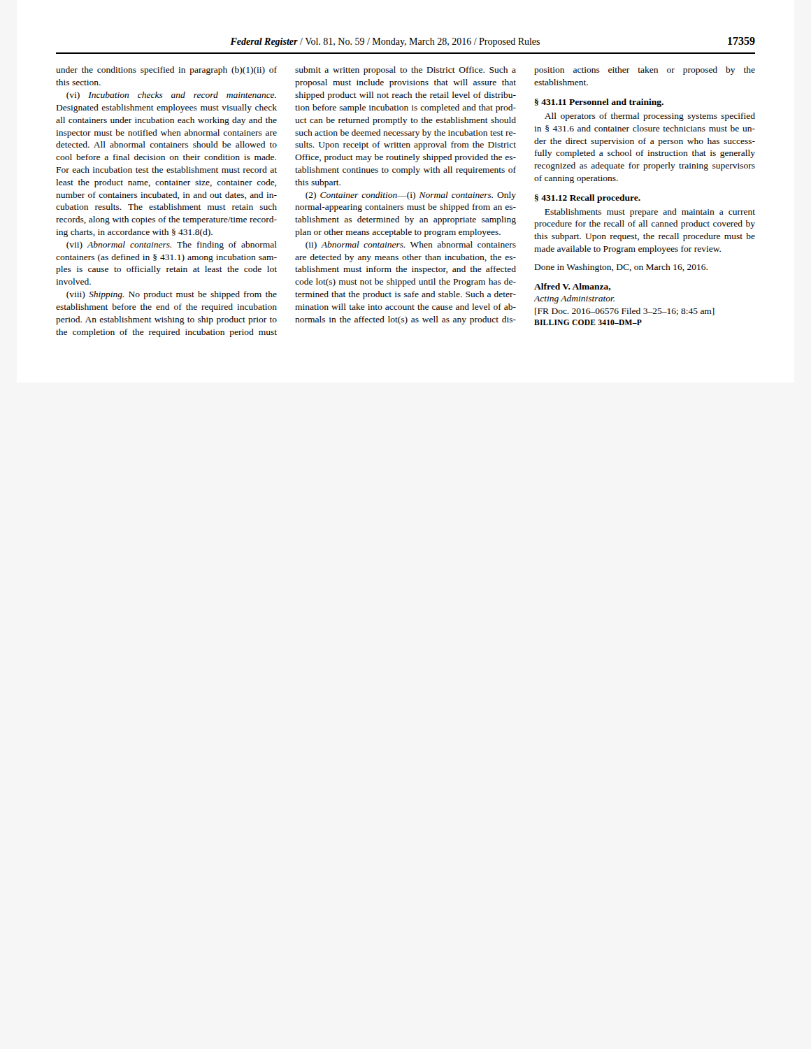Federal Register / Vol. 81, No. 59 / Monday, March 28, 2016 / Proposed Rules
17359
under the conditions specified in paragraph (b)(1)(ii) of this section.
(vi) Incubation checks and record maintenance. Designated establishment employees must visually check all containers under incubation each working day and the inspector must be notified when abnormal containers are detected. All abnormal containers should be allowed to cool before a final decision on their condition is made. For each incubation test the establishment must record at least the product name, container size, container code, number of containers incubated, in and out dates, and incubation results. The establishment must retain such records, along with copies of the temperature/time recording charts, in accordance with § 431.8(d).
(vii) Abnormal containers. The finding of abnormal containers (as defined in § 431.1) among incubation samples is cause to officially retain at least the code lot involved.
(viii) Shipping. No product must be shipped from the establishment before the end of the required incubation period. An establishment wishing to ship product prior to the completion of the required incubation period must submit a written proposal to the District Office. Such a proposal must include provisions that will assure that shipped product will not reach the retail level of distribution before sample incubation is completed and that product can be returned promptly to the establishment should such action be deemed necessary by the incubation test results. Upon receipt of written approval from the District Office, product may be routinely shipped provided the establishment continues to comply with all requirements of this subpart.
(2) Container condition—(i) Normal containers. Only normal-appearing containers must be shipped from an establishment as determined by an appropriate sampling plan or other means acceptable to program employees.
(ii) Abnormal containers. When abnormal containers are detected by any means other than incubation, the establishment must inform the inspector, and the affected code lot(s) must not be shipped until the Program has determined that the product is safe and stable. Such a determination will take into account the cause and level of abnormals in the affected lot(s) as well as any product disposition actions either taken or proposed by the establishment.
§ 431.11 Personnel and training.
All operators of thermal processing systems specified in § 431.6 and container closure technicians must be under the direct supervision of a person who has successfully completed a school of instruction that is generally recognized as adequate for properly training supervisors of canning operations.
§ 431.12 Recall procedure.
Establishments must prepare and maintain a current procedure for the recall of all canned product covered by this subpart. Upon request, the recall procedure must be made available to Program employees for review.
Done in Washington, DC, on March 16, 2016.
Alfred V. Almanza,
Acting Administrator.
[FR Doc. 2016–06576 Filed 3–25–16; 8:45 am]
BILLING CODE 3410–DM–P